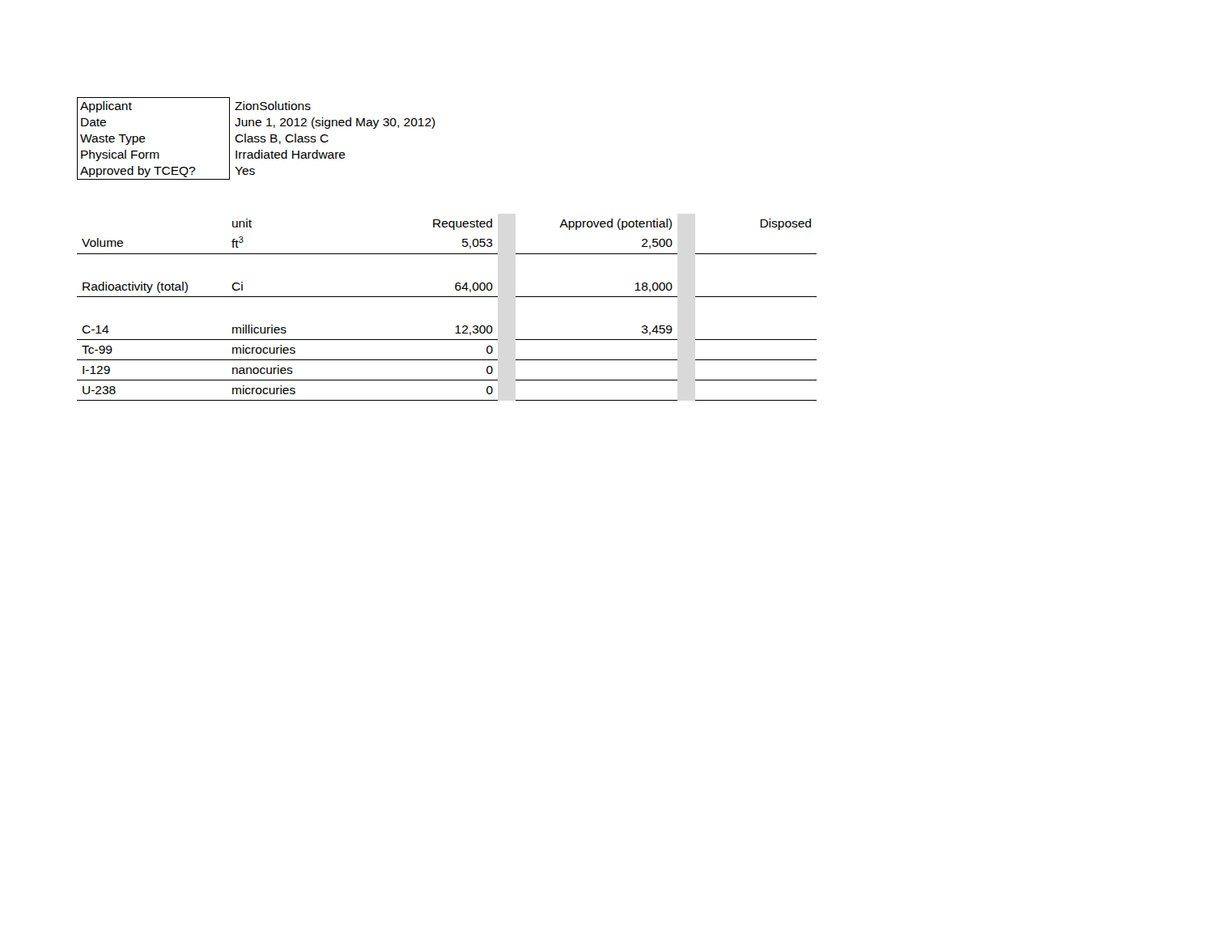| Applicant | ZionSolutions |
| Date | June 1, 2012 (signed May 30, 2012) |
| Waste Type | Class B, Class C |
| Physical Form | Irradiated Hardware |
| Approved by TCEQ? | Yes |
| | unit | Requested | | Approved (potential) | | Disposed |
| --- | --- | --- | --- | --- | --- | --- |
| Volume | ft 3 | 5,053 | | 2,500 | | |
| Radioactivity (total) | Ci | 64,000 | | 18,000 | | |
| C-14 | millicuries | 12,300 | | 3,459 | | |
| Tc-99 | microcuries | 0 | | | | |
| I-129 | nanocuries | 0 | | | | |
| U-238 | microcuries | 0 | | | | |